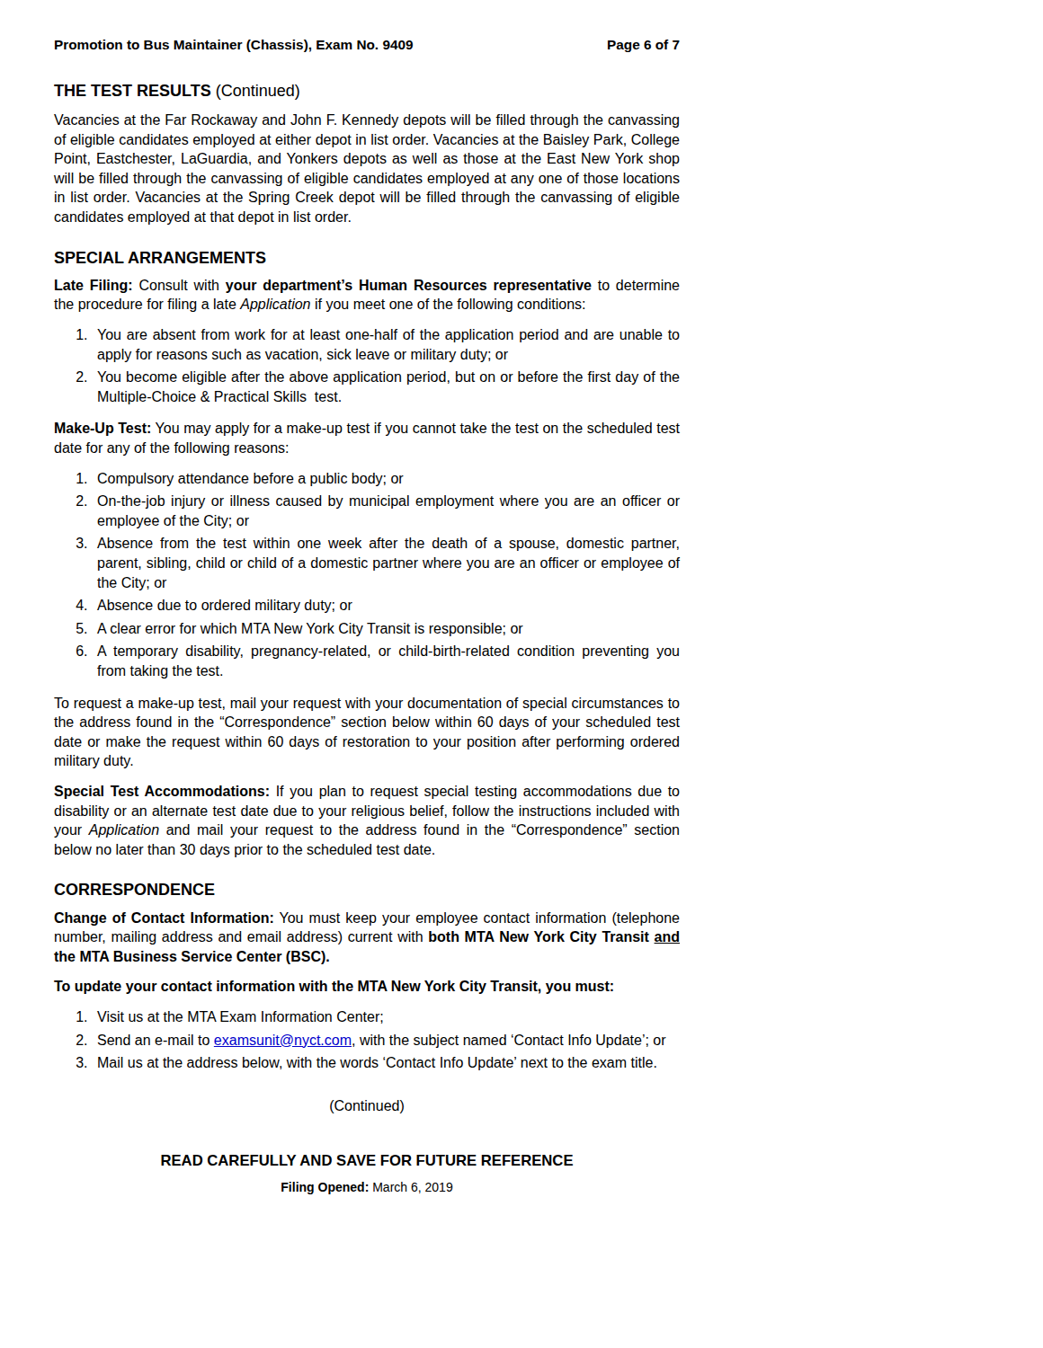Promotion to Bus Maintainer (Chassis), Exam No. 9409 Page 6 of 7
THE TEST RESULTS (Continued)
Vacancies at the Far Rockaway and John F. Kennedy depots will be filled through the canvassing of eligible candidates employed at either depot in list order. Vacancies at the Baisley Park, College Point, Eastchester, LaGuardia, and Yonkers depots as well as those at the East New York shop will be filled through the canvassing of eligible candidates employed at any one of those locations in list order. Vacancies at the Spring Creek depot will be filled through the canvassing of eligible candidates employed at that depot in list order.
SPECIAL ARRANGEMENTS
Late Filing: Consult with your department’s Human Resources representative to determine the procedure for filing a late Application if you meet one of the following conditions:
You are absent from work for at least one-half of the application period and are unable to apply for reasons such as vacation, sick leave or military duty; or
You become eligible after the above application period, but on or before the first day of the Multiple-Choice & Practical Skills test.
Make-Up Test: You may apply for a make-up test if you cannot take the test on the scheduled test date for any of the following reasons:
Compulsory attendance before a public body; or
On-the-job injury or illness caused by municipal employment where you are an officer or employee of the City; or
Absence from the test within one week after the death of a spouse, domestic partner, parent, sibling, child or child of a domestic partner where you are an officer or employee of the City; or
Absence due to ordered military duty; or
A clear error for which MTA New York City Transit is responsible; or
A temporary disability, pregnancy-related, or child-birth-related condition preventing you from taking the test.
To request a make-up test, mail your request with your documentation of special circumstances to the address found in the “Correspondence” section below within 60 days of your scheduled test date or make the request within 60 days of restoration to your position after performing ordered military duty.
Special Test Accommodations: If you plan to request special testing accommodations due to disability or an alternate test date due to your religious belief, follow the instructions included with your Application and mail your request to the address found in the “Correspondence” section below no later than 30 days prior to the scheduled test date.
CORRESPONDENCE
Change of Contact Information: You must keep your employee contact information (telephone number, mailing address and email address) current with both MTA New York City Transit and the MTA Business Service Center (BSC).
To update your contact information with the MTA New York City Transit, you must:
Visit us at the MTA Exam Information Center;
Send an e-mail to examsunit@nyct.com, with the subject named ‘Contact Info Update’; or
Mail us at the address below, with the words ‘Contact Info Update’ next to the exam title.
(Continued)
READ CAREFULLY AND SAVE FOR FUTURE REFERENCE
Filing Opened: March 6, 2019